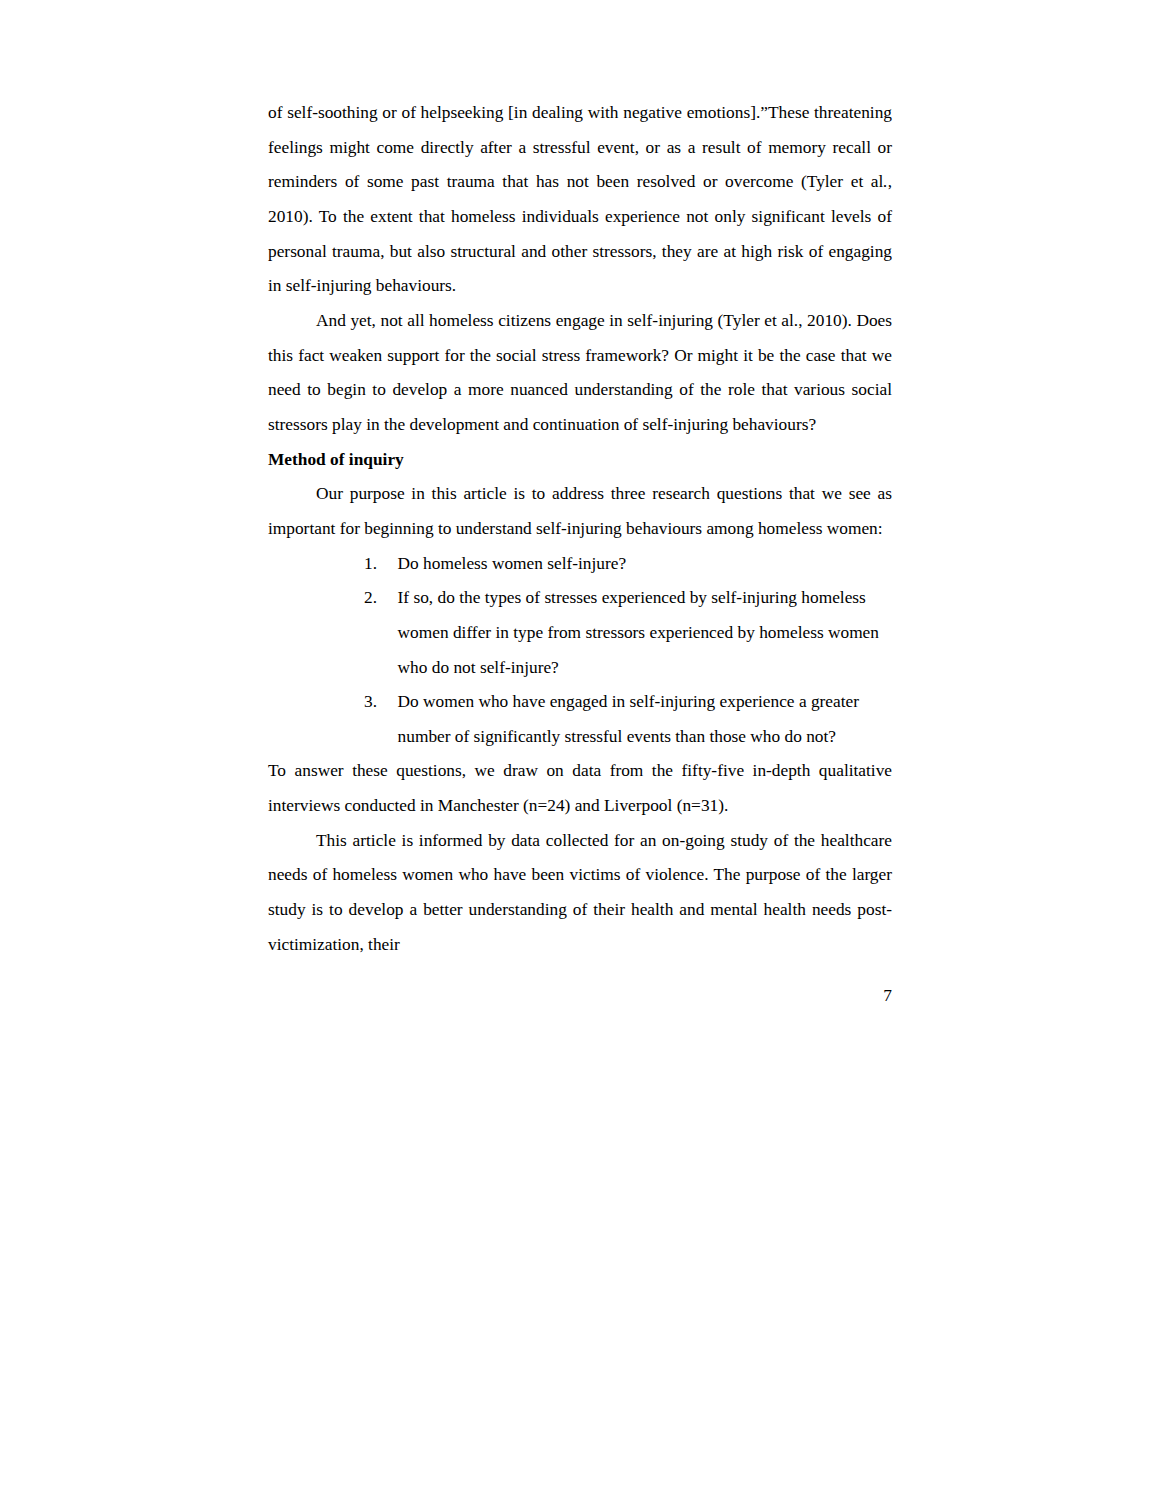of self-soothing or of helpseeking [in dealing with negative emotions].”These threatening feelings might come directly after a stressful event, or as a result of memory recall or reminders of some past trauma that has not been resolved or overcome (Tyler et al., 2010). To the extent that homeless individuals experience not only significant levels of personal trauma, but also structural and other stressors, they are at high risk of engaging in self-injuring behaviours.
And yet, not all homeless citizens engage in self-injuring (Tyler et al., 2010). Does this fact weaken support for the social stress framework? Or might it be the case that we need to begin to develop a more nuanced understanding of the role that various social stressors play in the development and continuation of self-injuring behaviours?
Method of inquiry
Our purpose in this article is to address three research questions that we see as important for beginning to understand self-injuring behaviours among homeless women:
Do homeless women self-injure?
If so, do the types of stresses experienced by self-injuring homeless women differ in type from stressors experienced by homeless women who do not self-injure?
Do women who have engaged in self-injuring experience a greater number of significantly stressful events than those who do not?
To answer these questions, we draw on data from the fifty-five in-depth qualitative interviews conducted in Manchester (n=24) and Liverpool (n=31).
This article is informed by data collected for an on-going study of the healthcare needs of homeless women who have been victims of violence. The purpose of the larger study is to develop a better understanding of their health and mental health needs post-victimization, their
7